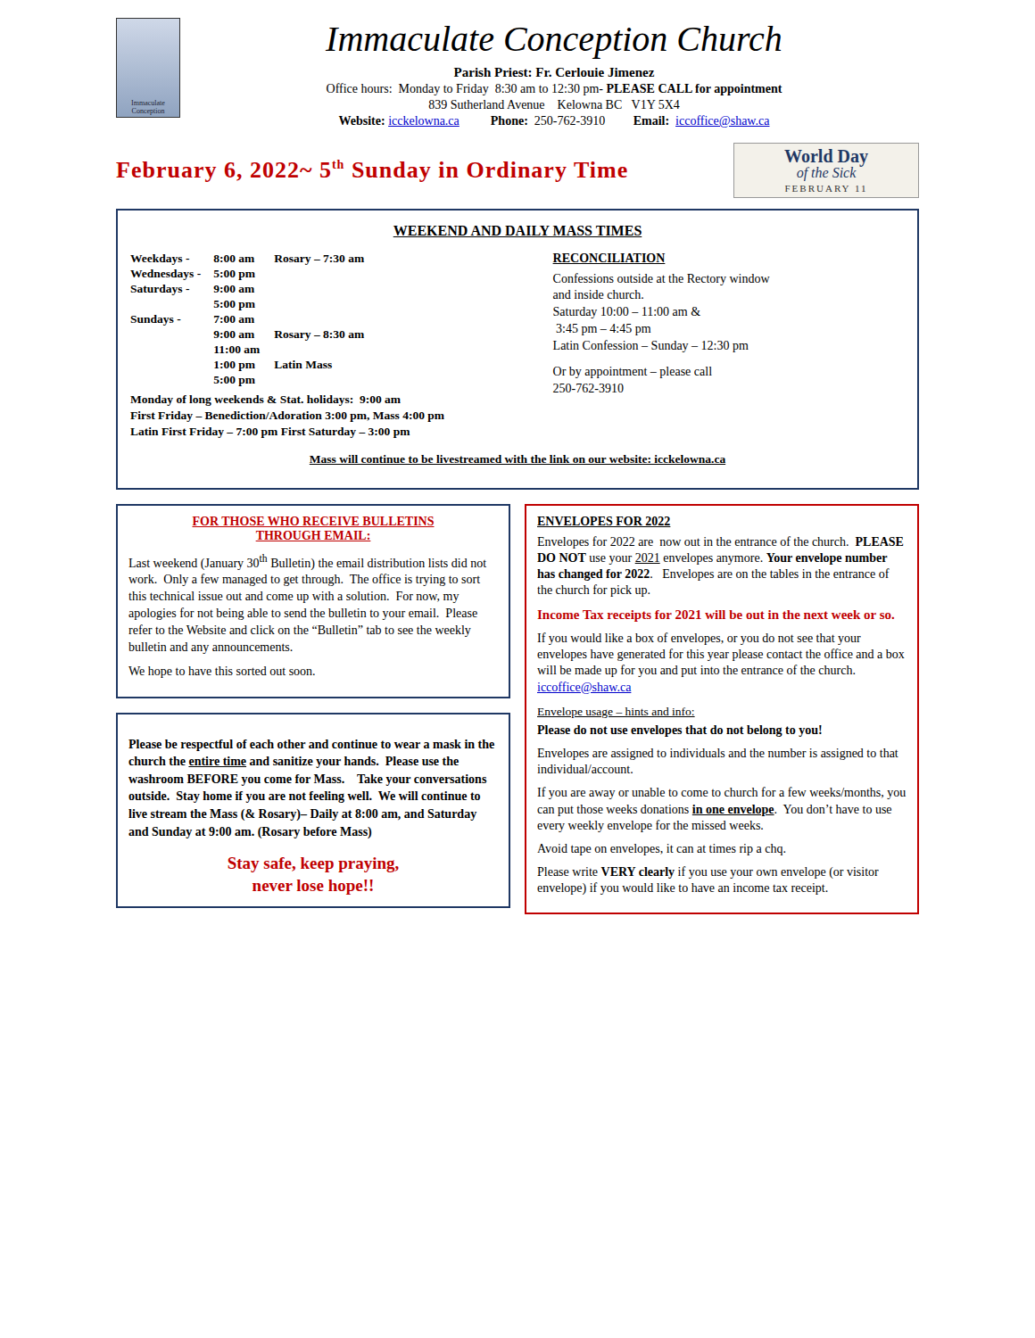Immaculate
Conception
Immaculate Conception Church
Parish Priest: Fr. Cerlouie Jimenez
Office hours: Monday to Friday 8:30 am to 12:30 pm- PLEASE CALL for appointment
839 Sutherland Avenue Kelowna BC V1Y 5X4
Website: icckelowna.ca Phone: 250-762-3910 Email: iccoffice@shaw.ca
February 6, 2022~ 5th Sunday in Ordinary Time
World Day
of the Sick
FEBRUARY 11
WEEKEND AND DAILY MASS TIMES
| Weekdays - | 8:00 am | Rosary – 7:30 am |
| Wednesdays - | 5:00 pm | |
| Saturdays - | 9:00 am | |
| | 5:00 pm | |
| Sundays - | 7:00 am | |
| | 9:00 am | Rosary – 8:30 am |
| | 11:00 am | |
| | 1:00 pm | Latin Mass |
| | 5:00 pm | |
Monday of long weekends & Stat. holidays: 9:00 am
First Friday – Benediction/Adoration 3:00 pm, Mass 4:00 pm
Latin First Friday – 7:00 pm First Saturday – 3:00 pm
RECONCILIATION
Confessions outside at the Rectory window
and inside church.
Saturday 10:00 – 11:00 am &
3:45 pm – 4:45 pm
Latin Confession – Sunday – 12:30 pm
Or by appointment – please call
250-762-3910
Mass will continue to be livestreamed with the link on our website: icckelowna.ca
FOR THOSE WHO RECEIVE BULLETINS
THROUGH EMAIL:
Last weekend (January 30th Bulletin) the email distribution lists did not work. Only a few managed to get through. The office is trying to sort this technical issue out and come up with a solution. For now, my apologies for not being able to send the bulletin to your email. Please refer to the Website and click on the “Bulletin” tab to see the weekly bulletin and any announcements.
We hope to have this sorted out soon.
Please be respectful of each other and continue to wear a mask in the church the entire time and sanitize your hands. Please use the washroom BEFORE you come for Mass. Take your conversations outside. Stay home if you are not feeling well. We will continue to live stream the Mass (& Rosary)– Daily at 8:00 am, and Saturday and Sunday at 9:00 am. (Rosary before Mass)
Stay safe, keep praying,
never lose hope!!
ENVELOPES FOR 2022
Envelopes for 2022 are now out in the entrance of the church. PLEASE DO NOT use your 2021 envelopes anymore. Your envelope number has changed for 2022. Envelopes are on the tables in the entrance of the church for pick up.
Income Tax receipts for 2021 will be out in the next week or so.
If you would like a box of envelopes, or you do not see that your envelopes have generated for this year please contact the office and a box will be made up for you and put into the entrance of the church.
iccoffice@shaw.ca
Envelope usage – hints and info:
Please do not use envelopes that do not belong to you!
Envelopes are assigned to individuals and the number is assigned to that individual/account.
If you are away or unable to come to church for a few weeks/months, you can put those weeks donations in one envelope. You don’t have to use every weekly envelope for the missed weeks.
Avoid tape on envelopes, it can at times rip a chq.
Please write VERY clearly if you use your own envelope (or visitor envelope) if you would like to have an income tax receipt.